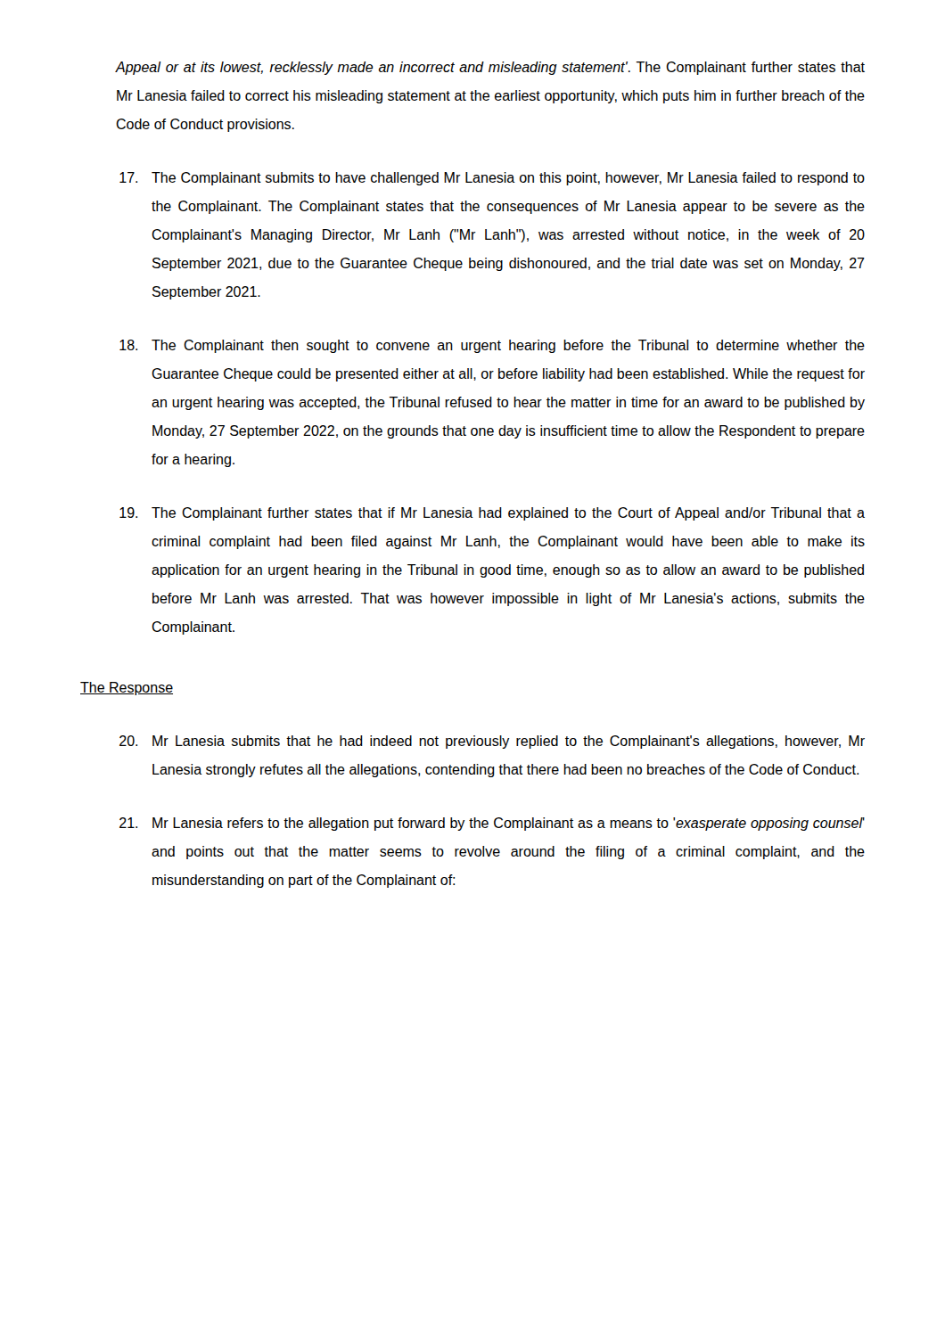Appeal or at its lowest, recklessly made an incorrect and misleading statement'. The Complainant further states that Mr Lanesia failed to correct his misleading statement at the earliest opportunity, which puts him in further breach of the Code of Conduct provisions.
The Complainant submits to have challenged Mr Lanesia on this point, however, Mr Lanesia failed to respond to the Complainant. The Complainant states that the consequences of Mr Lanesia appear to be severe as the Complainant's Managing Director, Mr Lanh ("Mr Lanh"), was arrested without notice, in the week of 20 September 2021, due to the Guarantee Cheque being dishonoured, and the trial date was set on Monday, 27 September 2021.
The Complainant then sought to convene an urgent hearing before the Tribunal to determine whether the Guarantee Cheque could be presented either at all, or before liability had been established. While the request for an urgent hearing was accepted, the Tribunal refused to hear the matter in time for an award to be published by Monday, 27 September 2022, on the grounds that one day is insufficient time to allow the Respondent to prepare for a hearing.
The Complainant further states that if Mr Lanesia had explained to the Court of Appeal and/or Tribunal that a criminal complaint had been filed against Mr Lanh, the Complainant would have been able to make its application for an urgent hearing in the Tribunal in good time, enough so as to allow an award to be published before Mr Lanh was arrested. That was however impossible in light of Mr Lanesia's actions, submits the Complainant.
The Response
Mr Lanesia submits that he had indeed not previously replied to the Complainant's allegations, however, Mr Lanesia strongly refutes all the allegations, contending that there had been no breaches of the Code of Conduct.
Mr Lanesia refers to the allegation put forward by the Complainant as a means to 'exasperate opposing counsel' and points out that the matter seems to revolve around the filing of a criminal complaint, and the misunderstanding on part of the Complainant of: